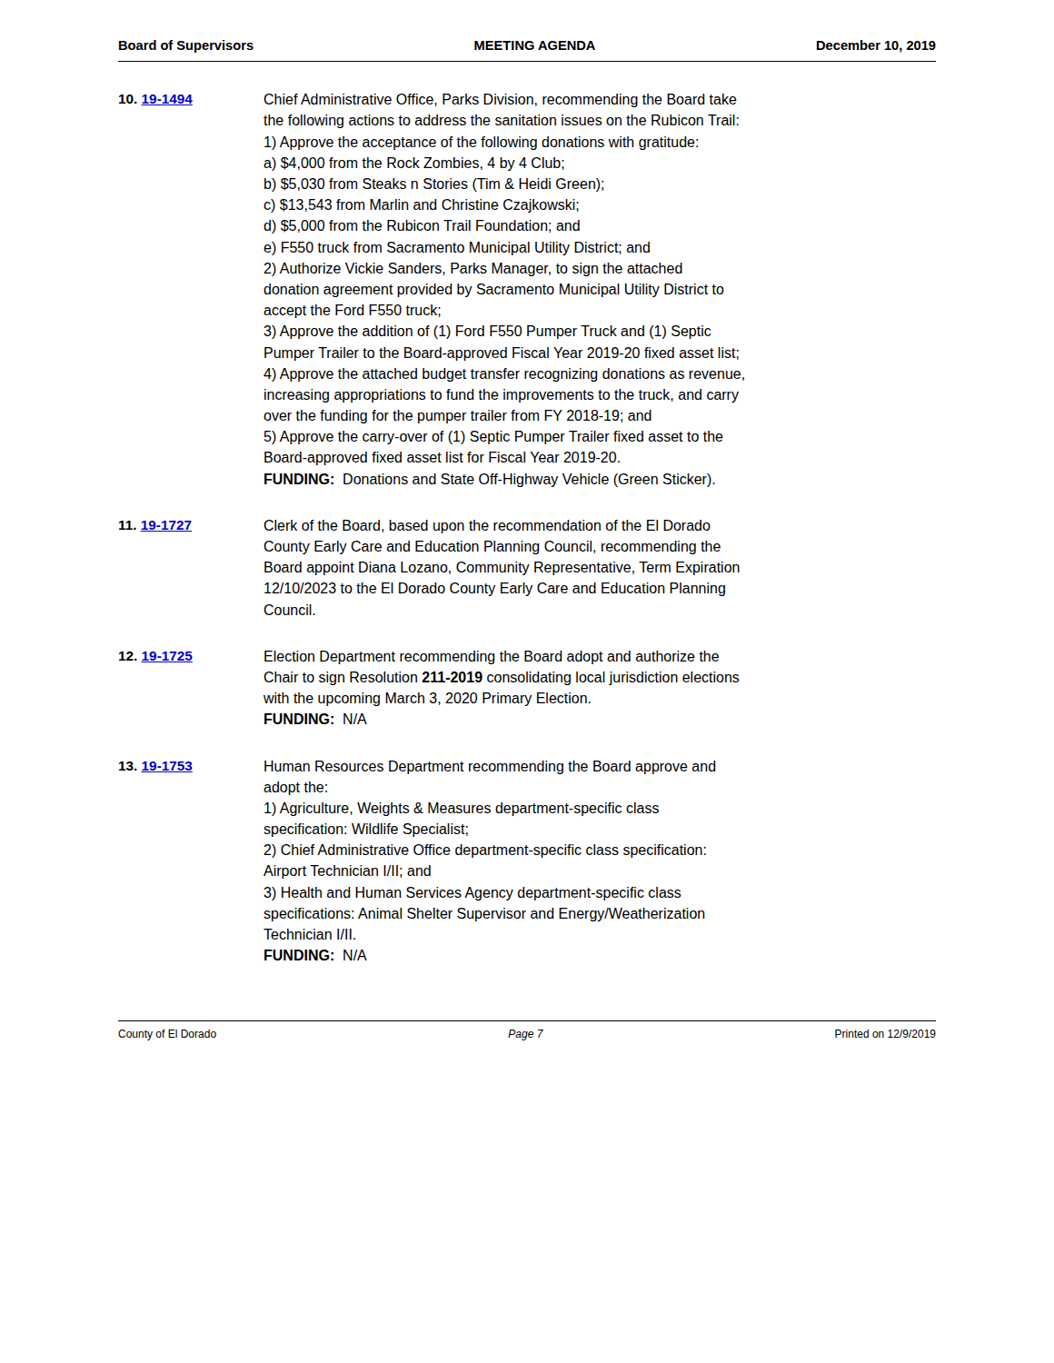Board of Supervisors
MEETING AGENDA
December 10, 2019
10. 19-1494
Chief Administrative Office, Parks Division, recommending the Board take
the following actions to address the sanitation issues on the Rubicon Trail:
1) Approve the acceptance of the following donations with gratitude:
a) $4,000 from the Rock Zombies, 4 by 4 Club;
b) $5,030 from Steaks n Stories (Tim & Heidi Green);
c) $13,543 from Marlin and Christine Czajkowski;
d) $5,000 from the Rubicon Trail Foundation; and
e) F550 truck from Sacramento Municipal Utility District; and
2) Authorize Vickie Sanders, Parks Manager, to sign the attached
donation agreement provided by Sacramento Municipal Utility District to
accept the Ford F550 truck;
3) Approve the addition of (1) Ford F550 Pumper Truck and (1) Septic
Pumper Trailer to the Board-approved Fiscal Year 2019-20 fixed asset list;
4) Approve the attached budget transfer recognizing donations as revenue,
increasing appropriations to fund the improvements to the truck, and carry
over the funding for the pumper trailer from FY 2018-19; and
5) Approve the carry-over of (1) Septic Pumper Trailer fixed asset to the
Board-approved fixed asset list for Fiscal Year 2019-20.
FUNDING: Donations and State Off-Highway Vehicle (Green Sticker).
11. 19-1727
Clerk of the Board, based upon the recommendation of the El Dorado
County Early Care and Education Planning Council, recommending the
Board appoint Diana Lozano, Community Representative, Term Expiration
12/10/2023 to the El Dorado County Early Care and Education Planning
Council.
12. 19-1725
Election Department recommending the Board adopt and authorize the
Chair to sign Resolution 211-2019 consolidating local jurisdiction elections
with the upcoming March 3, 2020 Primary Election.
FUNDING: N/A
13. 19-1753
Human Resources Department recommending the Board approve and
adopt the:
1) Agriculture, Weights & Measures department-specific class
specification: Wildlife Specialist;
2) Chief Administrative Office department-specific class specification:
Airport Technician I/II; and
3) Health and Human Services Agency department-specific class
specifications: Animal Shelter Supervisor and Energy/Weatherization
Technician I/II.
FUNDING: N/A
County of El Dorado
Page 7
Printed on 12/9/2019